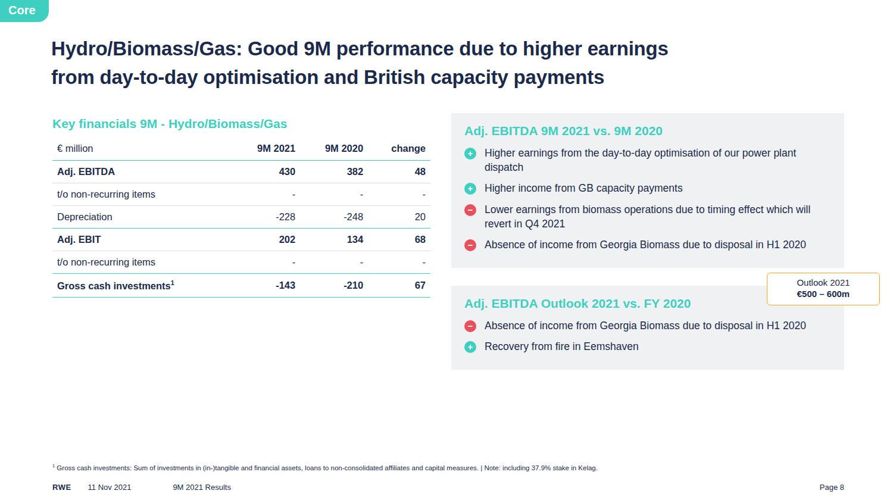Core
Hydro/Biomass/Gas: Good 9M performance due to higher earnings
from day-to-day optimisation and British capacity payments
Key financials 9M - Hydro/Biomass/Gas
| € million | 9M 2021 | 9M 2020 | change |
| --- | --- | --- | --- |
| Adj. EBITDA | 430 | 382 | 48 |
| t/o non-recurring items | - | - | - |
| Depreciation | -228 | -248 | 20 |
| Adj. EBIT | 202 | 134 | 68 |
| t/o non-recurring items | - | - | - |
| Gross cash investments 1 | -143 | -210 | 67 |
Adj. EBITDA 9M 2021 vs. 9M 2020
+Higher earnings from the day-to-day optimisation of our power plant dispatch
+Higher income from GB capacity payments
−Lower earnings from biomass operations due to timing effect which will revert in Q4 2021
−Absence of income from Georgia Biomass due to disposal in H1 2020
Outlook 2021 €500 – 600m
Adj. EBITDA Outlook 2021 vs. FY 2020
−Absence of income from Georgia Biomass due to disposal in H1 2020
+Recovery from fire in Eemshaven
1 Gross cash investments: Sum of investments in (in-)tangible and financial assets, loans to non-consolidated affiliates and capital measures. | Note: including 37.9% stake in Kelag.
RWE 11 Nov 2021 9M 2021 Results Page 8